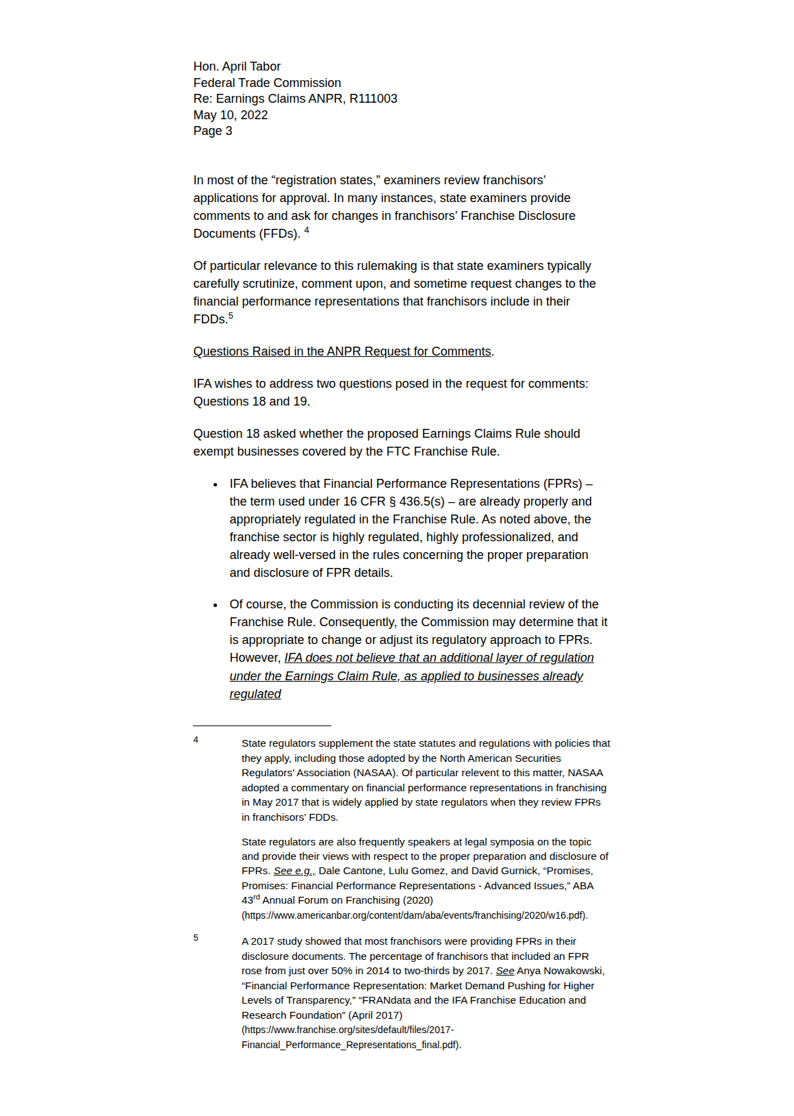Hon. April Tabor
Federal Trade Commission
Re: Earnings Claims ANPR, R111003
May 10, 2022
Page 3
In most of the “registration states,” examiners review franchisors’ applications for approval. In many instances, state examiners provide comments to and ask for changes in franchisors’ Franchise Disclosure Documents (FFDs). 4
Of particular relevance to this rulemaking is that state examiners typically carefully scrutinize, comment upon, and sometime request changes to the financial performance representations that franchisors include in their FDDs.5
Questions Raised in the ANPR Request for Comments.
IFA wishes to address two questions posed in the request for comments: Questions 18 and 19.
Question 18 asked whether the proposed Earnings Claims Rule should exempt businesses covered by the FTC Franchise Rule.
IFA believes that Financial Performance Representations (FPRs) – the term used under 16 CFR § 436.5(s) – are already properly and appropriately regulated in the Franchise Rule. As noted above, the franchise sector is highly regulated, highly professionalized, and already well-versed in the rules concerning the proper preparation and disclosure of FPR details.
Of course, the Commission is conducting its decennial review of the Franchise Rule. Consequently, the Commission may determine that it is appropriate to change or adjust its regulatory approach to FPRs. However, IFA does not believe that an additional layer of regulation under the Earnings Claim Rule, as applied to businesses already regulated
4
State regulators supplement the state statutes and regulations with policies that they apply, including those adopted by the North American Securities Regulators’ Association (NASAA). Of particular relevent to this matter, NASAA adopted a commentary on financial performance representations in franchising in May 2017 that is widely applied by state regulators when they review FPRs in franchisors’ FDDs.
State regulators are also frequently speakers at legal symposia on the topic and provide their views with respect to the proper preparation and disclosure of FPRs. See e.g., Dale Cantone, Lulu Gomez, and David Gurnick, “Promises, Promises: Financial Performance Representations - Advanced Issues,” ABA 43rd Annual Forum on Franchising (2020) (https://www.americanbar.org/content/dam/aba/events/franchising/2020/w16.pdf).
5
A 2017 study showed that most franchisors were providing FPRs in their disclosure documents. The percentage of franchisors that included an FPR rose from just over 50% in 2014 to two-thirds by 2017. See Anya Nowakowski, “Financial Performance Representation: Market Demand Pushing for Higher Levels of Transparency,” “FRANdata and the IFA Franchise Education and Research Foundation” (April 2017) (https://www.franchise.org/sites/default/files/2017-Financial_Performance_Representations_final.pdf).